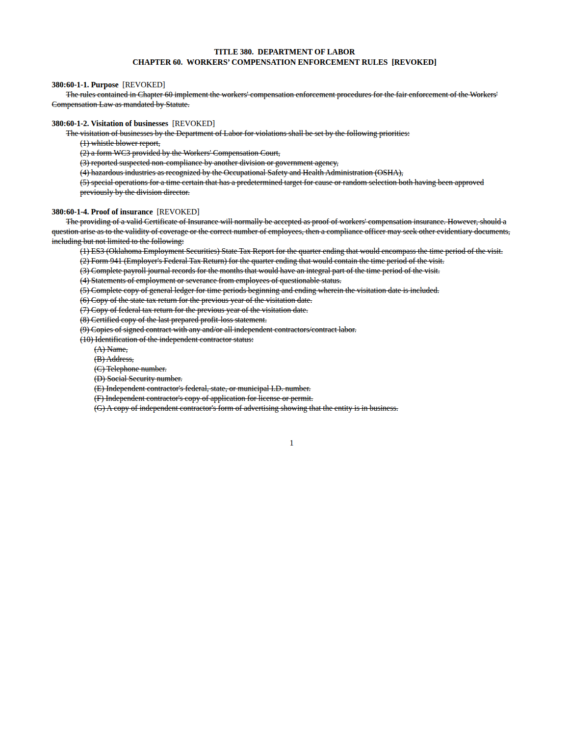TITLE 380. DEPARTMENT OF LABOR
CHAPTER 60. WORKERS’ COMPENSATION ENFORCEMENT RULES [REVOKED]
380:60-1-1. Purpose [REVOKED]
The rules contained in Chapter 60 implement the workers' compensation enforcement procedures for the fair enforcement of the Workers' Compensation Law as mandated by Statute.
380:60-1-2. Visitation of businesses [REVOKED]
The visitation of businesses by the Department of Labor for violations shall be set by the following priorities:
(1) whistle blower report,
(2) a form WC3 provided by the Workers' Compensation Court,
(3) reported suspected non-compliance by another division or government agency,
(4) hazardous industries as recognized by the Occupational Safety and Health Administration (OSHA),
(5) special operations for a time certain that has a predetermined target for cause or random selection both having been approved previously by the division director.
380:60-1-4. Proof of insurance [REVOKED]
The providing of a valid Certificate of Insurance will normally be accepted as proof of workers' compensation insurance. However, should a question arise as to the validity of coverage or the correct number of employees, then a compliance officer may seek other evidentiary documents, including but not limited to the following:
(1) ES3 (Oklahoma Employment Securities) State Tax Report for the quarter ending that would encompass the time period of the visit.
(2) Form 941 (Employer's Federal Tax Return) for the quarter ending that would contain the time period of the visit.
(3) Complete payroll journal records for the months that would have an integral part of the time period of the visit.
(4) Statements of employment or severance from employees of questionable status.
(5) Complete copy of general ledger for time periods beginning and ending wherein the visitation date is included.
(6) Copy of the state tax return for the previous year of the visitation date.
(7) Copy of federal tax return for the previous year of the visitation date.
(8) Certified copy of the last prepared profit-loss statement.
(9) Copies of signed contract with any and/or all independent contractors/contract labor.
(10) Identification of the independent contractor status:
(A) Name,
(B) Address,
(C) Telephone number.
(D) Social Security number.
(E) Independent contractor's federal, state, or municipal I.D. number.
(F) Independent contractor's copy of application for license or permit.
(G) A copy of independent contractor's form of advertising showing that the entity is in business.
1